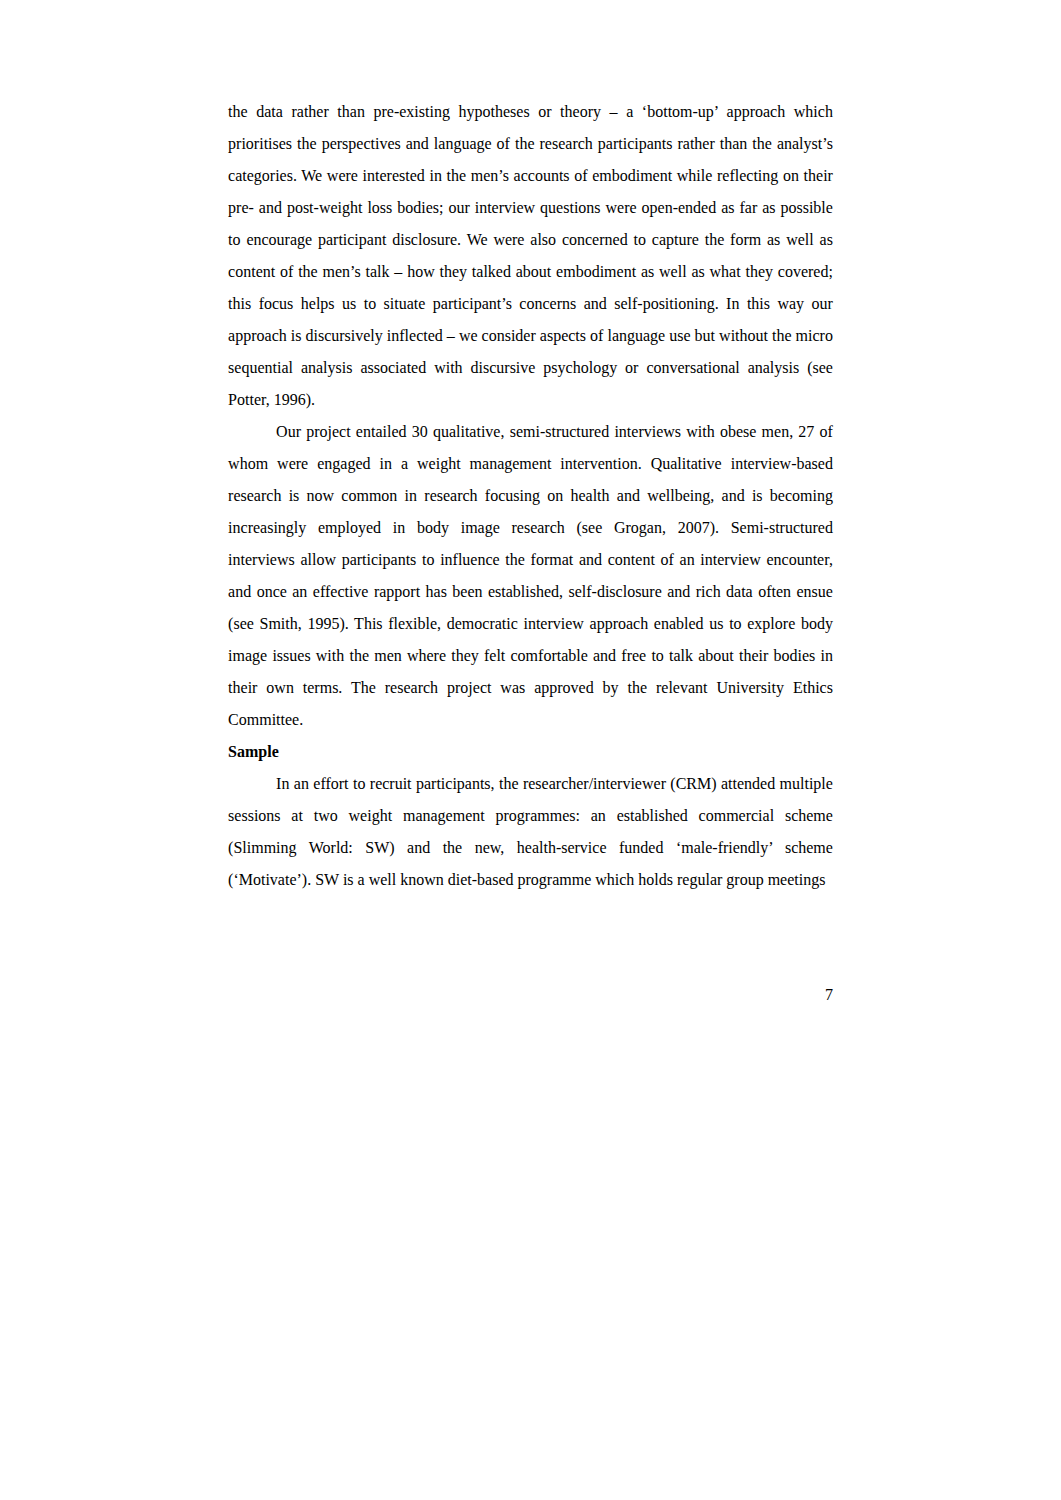the data rather than pre-existing hypotheses or theory – a ‘bottom-up’ approach which prioritises the perspectives and language of the research participants rather than the analyst’s categories. We were interested in the men’s accounts of embodiment while reflecting on their pre- and post-weight loss bodies; our interview questions were open-ended as far as possible to encourage participant disclosure. We were also concerned to capture the form as well as content of the men’s talk – how they talked about embodiment as well as what they covered; this focus helps us to situate participant’s concerns and self-positioning. In this way our approach is discursively inflected – we consider aspects of language use but without the micro sequential analysis associated with discursive psychology or conversational analysis (see Potter, 1996).
Our project entailed 30 qualitative, semi-structured interviews with obese men, 27 of whom were engaged in a weight management intervention. Qualitative interview-based research is now common in research focusing on health and wellbeing, and is becoming increasingly employed in body image research (see Grogan, 2007). Semi-structured interviews allow participants to influence the format and content of an interview encounter, and once an effective rapport has been established, self-disclosure and rich data often ensue (see Smith, 1995). This flexible, democratic interview approach enabled us to explore body image issues with the men where they felt comfortable and free to talk about their bodies in their own terms. The research project was approved by the relevant University Ethics Committee.
Sample
In an effort to recruit participants, the researcher/interviewer (CRM) attended multiple sessions at two weight management programmes: an established commercial scheme (Slimming World: SW) and the new, health-service funded ‘male-friendly’ scheme (‘Motivate’). SW is a well known diet-based programme which holds regular group meetings
7